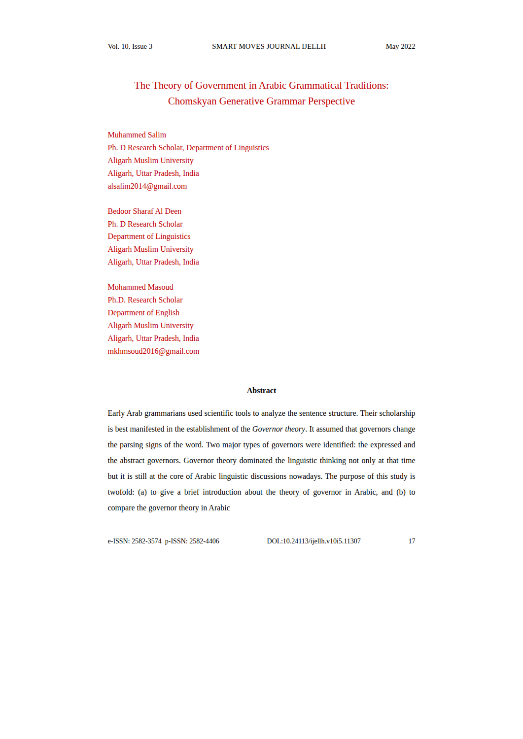Vol. 10, Issue 3 SMART MOVES JOURNAL IJELLH May 2022
The Theory of Government in Arabic Grammatical Traditions:
Chomskyan Generative Grammar Perspective
Muhammed Salim
Ph. D Research Scholar, Department of Linguistics
Aligarh Muslim University
Aligarh, Uttar Pradesh, India
alsalim2014@gmail.com
Bedoor Sharaf Al Deen
Ph. D Research Scholar
Department of Linguistics
Aligarh Muslim University
Aligarh, Uttar Pradesh, India
Mohammed Masoud
Ph.D. Research Scholar
Department of English
Aligarh Muslim University
Aligarh, Uttar Pradesh, India
mkhmsoud2016@gmail.com
Abstract
Early Arab grammarians used scientific tools to analyze the sentence structure. Their scholarship is best manifested in the establishment of the Governor theory. It assumed that governors change the parsing signs of the word. Two major types of governors were identified: the expressed and the abstract governors. Governor theory dominated the linguistic thinking not only at that time but it is still at the core of Arabic linguistic discussions nowadays. The purpose of this study is twofold: (a) to give a brief introduction about the theory of governor in Arabic, and (b) to compare the governor theory in Arabic
e-ISSN: 2582-3574 p-ISSN: 2582-4406 DOI.:10.24113/ijellh.v10i5.11307 17